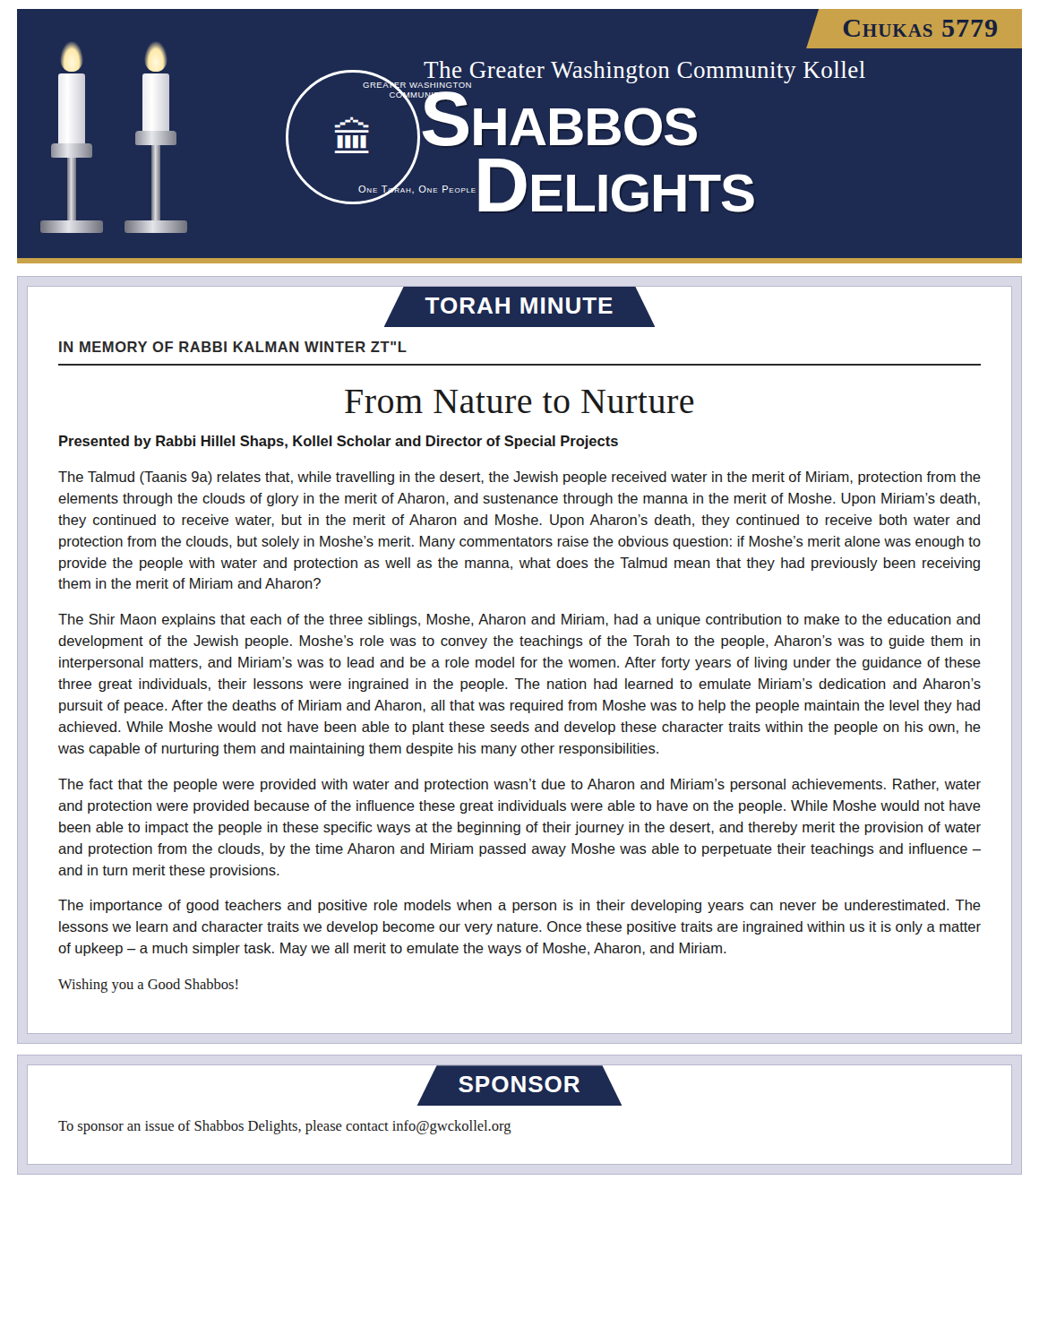Chukas 5779
Greater Washington Community One Torah, One People
🏛
The Greater Washington Community Kollel
Shabbos Delights
Torah Minute
In memory of Rabbi Kalman Winter zt"l
From Nature to Nurture
Presented by Rabbi Hillel Shaps, Kollel Scholar and Director of Special Projects
The Talmud (Taanis 9a) relates that, while travelling in the desert, the Jewish people received water in the merit of Miriam, protection from the elements through the clouds of glory in the merit of Aharon, and sustenance through the manna in the merit of Moshe. Upon Miriam’s death, they continued to receive water, but in the merit of Aharon and Moshe. Upon Aharon’s death, they continued to receive both water and protection from the clouds, but solely in Moshe’s merit. Many commentators raise the obvious question: if Moshe’s merit alone was enough to provide the people with water and protection as well as the manna, what does the Talmud mean that they had previously been receiving them in the merit of Miriam and Aharon?
The Shir Maon explains that each of the three siblings, Moshe, Aharon and Miriam, had a unique contribution to make to the education and development of the Jewish people. Moshe’s role was to convey the teachings of the Torah to the people, Aharon’s was to guide them in interpersonal matters, and Miriam’s was to lead and be a role model for the women. After forty years of living under the guidance of these three great individuals, their lessons were ingrained in the people. The nation had learned to emulate Miriam’s dedication and Aharon’s pursuit of peace. After the deaths of Miriam and Aharon, all that was required from Moshe was to help the people maintain the level they had achieved. While Moshe would not have been able to plant these seeds and develop these character traits within the people on his own, he was capable of nurturing them and maintaining them despite his many other responsibilities.
The fact that the people were provided with water and protection wasn’t due to Aharon and Miriam’s personal achievements. Rather, water and protection were provided because of the influence these great individuals were able to have on the people. While Moshe would not have been able to impact the people in these specific ways at the beginning of their journey in the desert, and thereby merit the provision of water and protection from the clouds, by the time Aharon and Miriam passed away Moshe was able to perpetuate their teachings and influence – and in turn merit these provisions.
The importance of good teachers and positive role models when a person is in their developing years can never be underestimated. The lessons we learn and character traits we develop become our very nature. Once these positive traits are ingrained within us it is only a matter of upkeep – a much simpler task. May we all merit to emulate the ways of Moshe, Aharon, and Miriam.
Wishing you a Good Shabbos!
Sponsor
To sponsor an issue of Shabbos Delights, please contact info@gwckollel.org